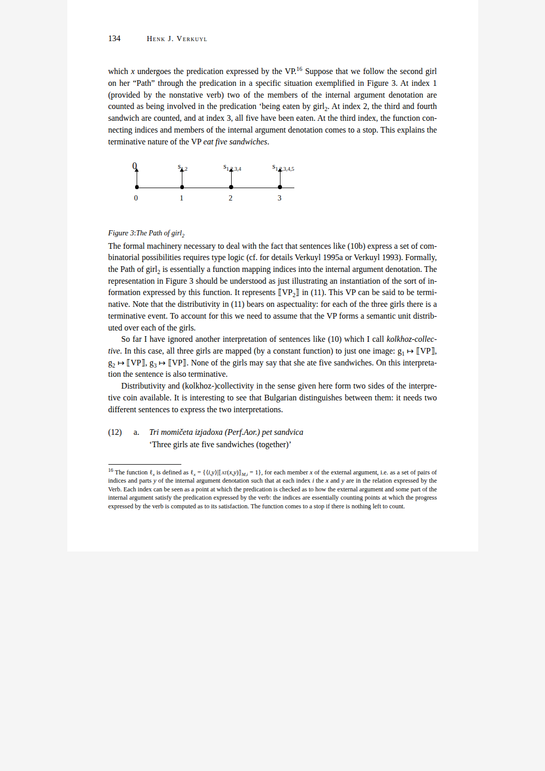134 Henk J. Verkuyl
which x undergoes the predication expressed by the VP.16 Suppose that we follow the second girl on her “Path” through the predication in a specific situation exemplified in Figure 3. At index 1 (provided by the nonstative verb) two of the members of the internal argument denotation are counted as being involved in the predication ‘being eaten by girl2. At index 2, the third and fourth sandwich are counted, and at index 3, all five have been eaten. At the third index, the function connecting indices and members of the internal argument denotation comes to a stop. This explains the terminative nature of the VP eat five sandwiches.
0 s1,2 s1,2,3,4 s1,2,3,4,5 0 1 2 3
Figure 3:The Path of girl2
The formal machinery necessary to deal with the fact that sentences like (10b) express a set of combinatorial possibilities requires type logic (cf. for details Verkuyl 1995a or Verkuyl 1993). Formally, the Path of girl2 is essentially a function mapping indices into the internal argument denotation. The representation in Figure 3 should be understood as just illustrating an instantiation of the sort of information expressed by this function. It represents ⟦VP2⟧ in (11). This VP can be said to be terminative. Note that the distributivity in (11) bears on aspectuality: for each of the three girls there is a terminative event. To account for this we need to assume that the VP forms a semantic unit distributed over each of the girls.
So far I have ignored another interpretation of sentences like (10) which I call kolkhoz-collective. In this case, all three girls are mapped (by a constant function) to just one image: g1 ↦ ⟦VP⟧, g2 ↦ ⟦VP⟧, g3 ↦ ⟦VP⟧. None of the girls may say that she ate five sandwiches. On this interpretation the sentence is also terminative.
Distributivity and (kolkhoz-)collectivity in the sense given here form two sides of the interpretive coin available. It is interesting to see that Bulgarian distinguishes between them: it needs two different sentences to express the two interpretations.
(12) a. Tri momičeta izjadoxa (Perf.Aor.) pet sandvica ‘Three girls ate five sandwiches (together)’
16 The function ℓx is defined as ℓx = {⟨i,y⟩|⟦at(x,y)⟧M,i = 1}, for each member x of the external argument, i.e. as a set of pairs of indices and parts y of the internal argument denotation such that at each index i the x and y are in the relation expressed by the Verb. Each index can be seen as a point at which the predication is checked as to how the external argument and some part of the internal argument satisfy the predication expressed by the verb: the indices are essentially counting points at which the progress expressed by the verb is computed as to its satisfaction. The function comes to a stop if there is nothing left to count.